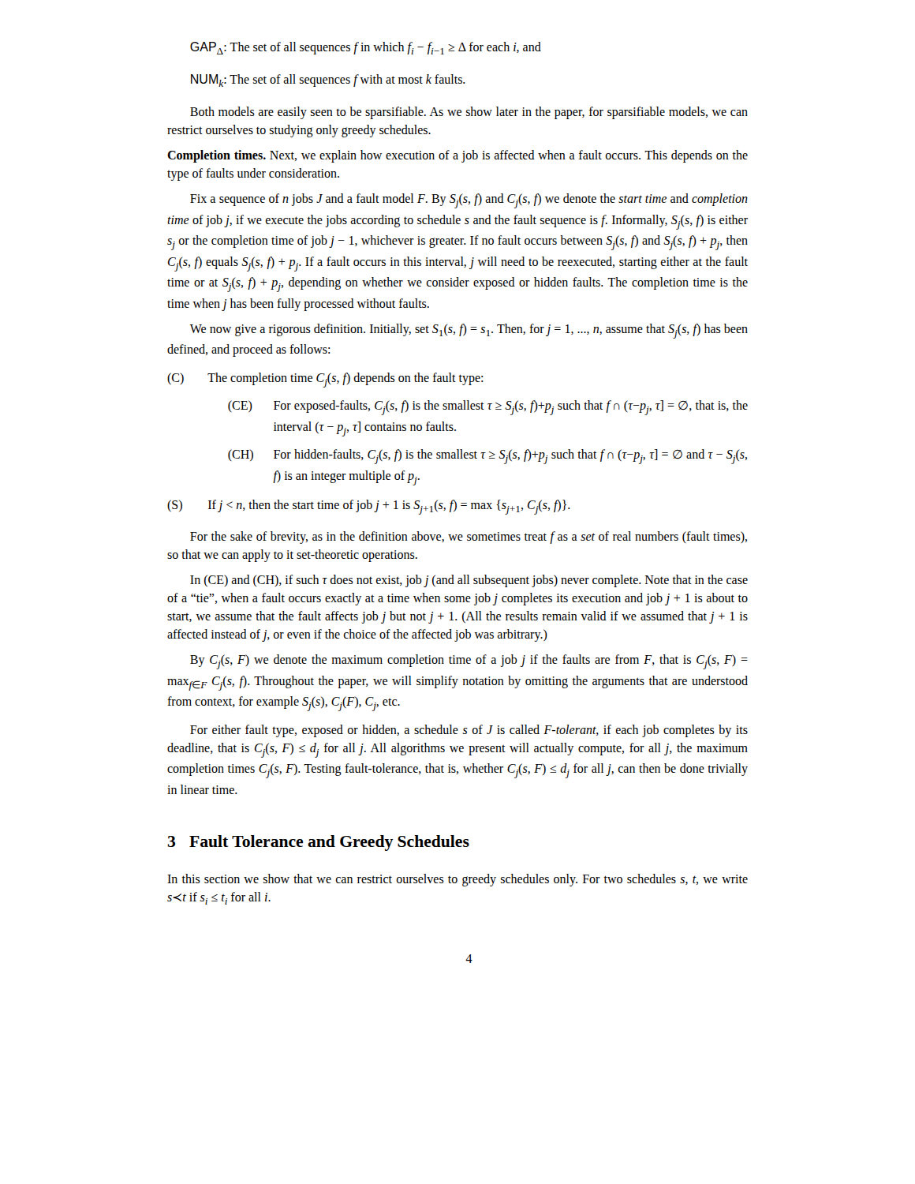GAPΔ: The set of all sequences f in which fi − fi−1 ≥ Δ for each i, and
NUMk: The set of all sequences f with at most k faults.
Both models are easily seen to be sparsifiable. As we show later in the paper, for sparsifiable models, we can restrict ourselves to studying only greedy schedules.
Completion times. Next, we explain how execution of a job is affected when a fault occurs. This depends on the type of faults under consideration.
Fix a sequence of n jobs J and a fault model F. By Sj(s, f) and Cj(s, f) we denote the start time and completion time of job j, if we execute the jobs according to schedule s and the fault sequence is f. Informally, Sj(s, f) is either sj or the completion time of job j − 1, whichever is greater. If no fault occurs between Sj(s, f) and Sj(s, f) + pj, then Cj(s, f) equals Sj(s, f) + pj. If a fault occurs in this interval, j will need to be reexecuted, starting either at the fault time or at Sj(s, f) + pj, depending on whether we consider exposed or hidden faults. The completion time is the time when j has been fully processed without faults.
We now give a rigorous definition. Initially, set S1(s, f) = s1. Then, for j = 1, ..., n, assume that Sj(s, f) has been defined, and proceed as follows:
(C) The completion time Cj(s, f) depends on the fault type:
(CE) For exposed-faults, Cj(s, f) is the smallest τ ≥ Sj(s, f)+pj such that f ∩ (τ−pj, τ] = ∅, that is, the interval (τ − pj, τ] contains no faults.
(CH) For hidden-faults, Cj(s, f) is the smallest τ ≥ Sj(s, f)+pj such that f ∩ (τ−pj, τ] = ∅ and τ − Sj(s, f) is an integer multiple of pj.
(S) If j < n, then the start time of job j + 1 is Sj+1(s, f) = max {sj+1, Cj(s, f)}.
For the sake of brevity, as in the definition above, we sometimes treat f as a set of real numbers (fault times), so that we can apply to it set-theoretic operations.
In (CE) and (CH), if such τ does not exist, job j (and all subsequent jobs) never complete. Note that in the case of a “tie”, when a fault occurs exactly at a time when some job j completes its execution and job j + 1 is about to start, we assume that the fault affects job j but not j + 1. (All the results remain valid if we assumed that j + 1 is affected instead of j, or even if the choice of the affected job was arbitrary.)
By Cj(s, F) we denote the maximum completion time of a job j if the faults are from F, that is Cj(s, F) = maxf∈F Cj(s, f). Throughout the paper, we will simplify notation by omitting the arguments that are understood from context, for example Sj(s), Cj(F), Cj, etc.
For either fault type, exposed or hidden, a schedule s of J is called F-tolerant, if each job completes by its deadline, that is Cj(s, F) ≤ dj for all j. All algorithms we present will actually compute, for all j, the maximum completion times Cj(s, F). Testing fault-tolerance, that is, whether Cj(s, F) ≤ dj for all j, can then be done trivially in linear time.
3 Fault Tolerance and Greedy Schedules
In this section we show that we can restrict ourselves to greedy schedules only. For two schedules s, t, we write s≺t if si ≤ ti for all i.
4